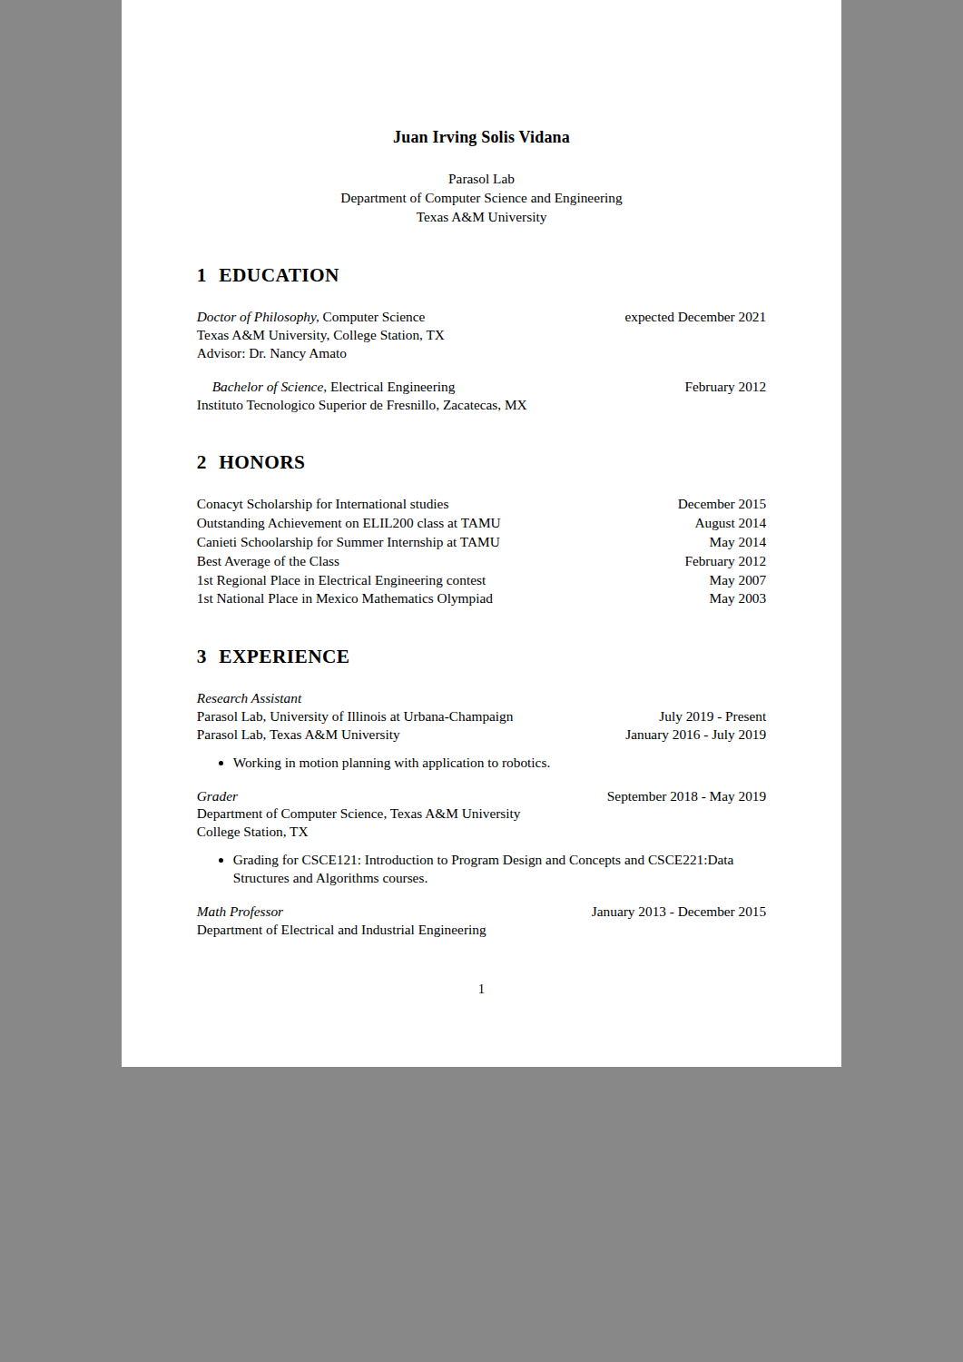Juan Irving Solis Vidana
Parasol Lab
Department of Computer Science and Engineering
Texas A&M University
1 EDUCATION
Doctor of Philosophy, Computer Science
expected December 2021
Texas A&M University, College Station, TX
Advisor: Dr. Nancy Amato
Bachelor of Science, Electrical Engineering
February 2012
Instituto Tecnologico Superior de Fresnillo, Zacatecas, MX
2 HONORS
Conacyt Scholarship for International studies
December 2015
Outstanding Achievement on ELIL200 class at TAMU
August 2014
Canieti Schoolarship for Summer Internship at TAMU
May 2014
Best Average of the Class
February 2012
1st Regional Place in Electrical Engineering contest
May 2007
1st National Place in Mexico Mathematics Olympiad
May 2003
3 EXPERIENCE
Research Assistant
Parasol Lab, University of Illinois at Urbana-Champaign
July 2019 - Present
Parasol Lab, Texas A&M University
January 2016 - July 2019
Working in motion planning with application to robotics.
Grader
September 2018 - May 2019
Department of Computer Science, Texas A&M University
College Station, TX
Grading for CSCE121: Introduction to Program Design and Concepts and CSCE221:Data Structures and Algorithms courses.
Math Professor
January 2013 - December 2015
Department of Electrical and Industrial Engineering
1